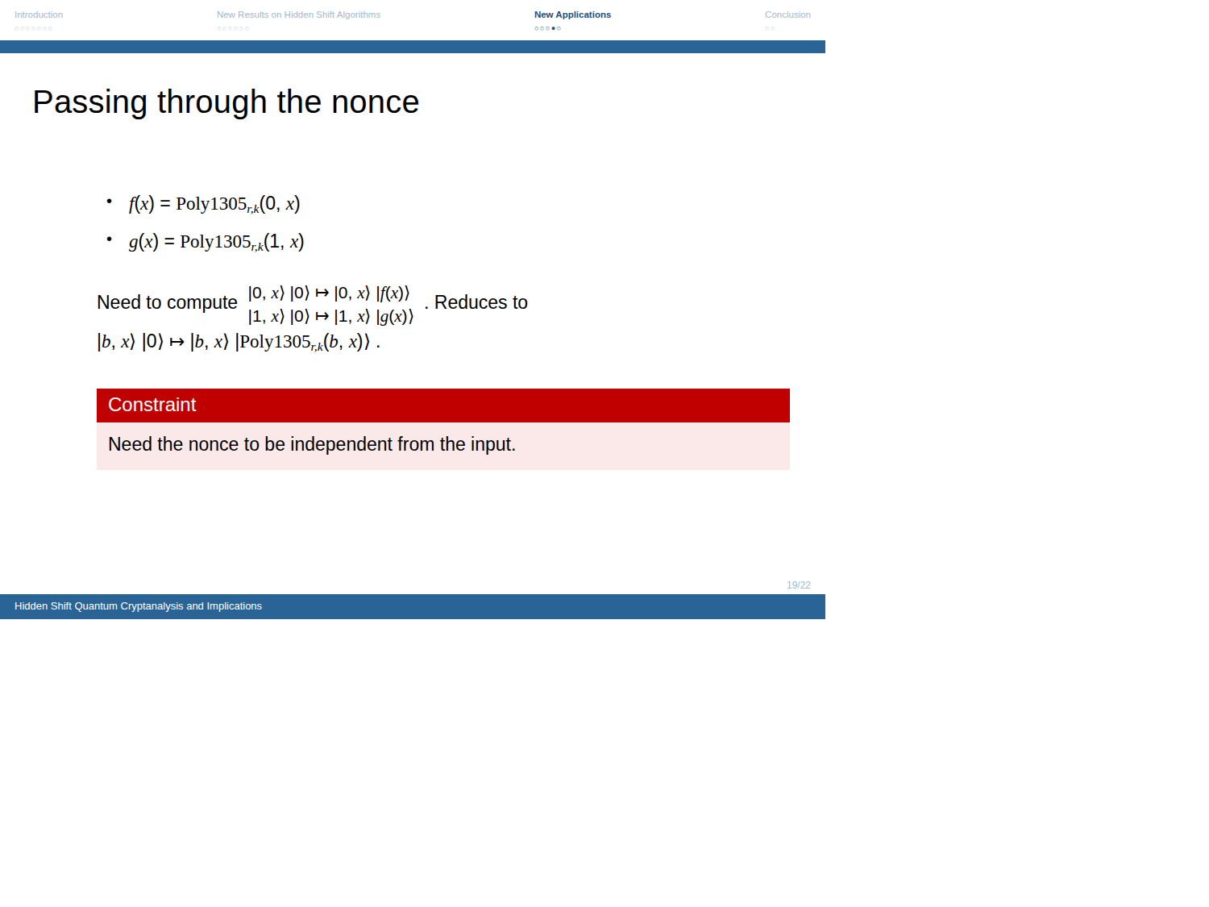Introduction
○○○○○○○
New Results on Hidden Shift Algorithms
○○○○○○
New Applications
○○○●○
Conclusion
○○
Passing through the nonce
f(x) = Poly1305r,k(0, x)
g(x) = Poly1305r,k(1, x)
Need to compute |0, x⟩ |0⟩ ↦ |0, x⟩ |f(x)⟩ |1, x⟩ |0⟩ ↦ |1, x⟩ |g(x)⟩ . Reduces to
|b, x⟩ |0⟩ ↦ |b, x⟩ |Poly1305r,k(b, x)⟩ .
Constraint
Need the nonce to be independent from the input.
19/22
Hidden Shift Quantum Cryptanalysis and Implications